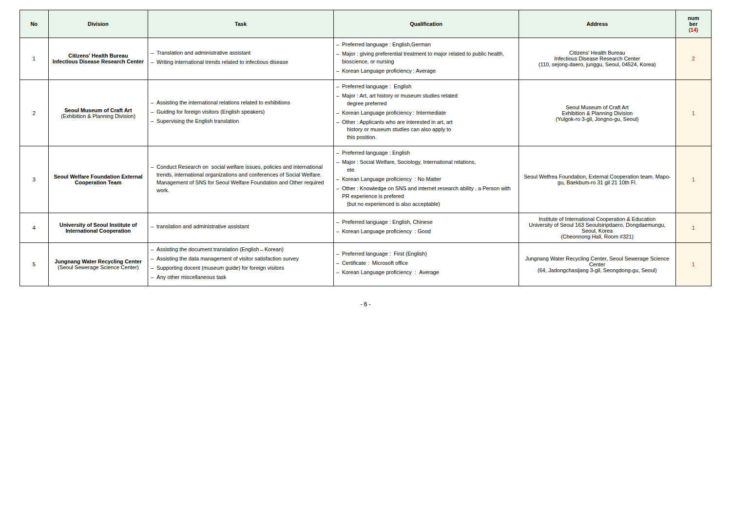| No | Division | Task | Qualification | Address | num ber (14) |
| --- | --- | --- | --- | --- | --- |
| 1 | Citizens' Health Bureau Infectious Disease Research Center | Translation and administrative assistant Writing international trends related to infectious disease | Preferred language : English,German Major : giving preferential treatment to major related to public health, bioscience, or nursing Korean Language proficiency : Average | Citizens' Health Bureau Infectious Disease Research Center (110, sejong-daero, junggu, Seoul, 04524, Korea) | 2 |
| 2 | Seoul Museum of Craft Art (Exhibition & Planning Division) | Assisting the international relations related to exhibitions Guiding for foreign visitors (English speakers) Supervising the English translation | Preferred language : English Major : Art, art history or museum studies related degree preferred Korean Language proficiency : Intermediate Other : Applicants who are interested in art, art history or museum studies can also apply to this position. | Seoul Museum of Craft Art Exhibition & Planning Division (Yulgok-ro 3-gil, Jongno-gu, Seoul) | 1 |
| 3 | Seoul Welfare Foundation External Cooperation Team | Conduct Research on social welfare issues, policies and international trends, international organizations and conferences of Social Welfare. Management of SNS for Seoul Welfare Foundation and Other required work. | Preferred language : English Major : Social Welfare, Sociology, International relations, ete. Korean Language proficiency : No Matter Other : Knowledge on SNS and internet research ability , a Person with PR experience is prefered (but no experienced is also acceptable) | Seoul Welfrea Foundation, External Cooperation team. Mapo-gu, Baekbum-ro 31 gil 21 10th Fl. | 1 |
| 4 | University of Seoul Institute of International Cooperation | translation and administrative assistant | Preferred language : English, Chinese Korean Language proficiency : Good | Institute of International Cooperation & Education University of Seoul 163 Seoulsiripdaero, Dongdaemungu, Seoul, Korea (Cheonnong Hall, Room #321) | 1 |
| 5 | Jungnang Water Recycling Center (Seoul Sewerage Science Center) | Assisting the document translation (English↔Korean) Assisting the data management of visitor satisfaction survey Supporting docent (museum guide) for foreign visitors Any other miscellaneous task | Preferred language : First (English) Certificate : Microsoft office Korean Language proficiency : Average | Jungnang Water Recycling Center, Seoul Sewerage Science Center (64, Jadongchasijang 3-gil, Seongdong-gu, Seoul) | 1 |
- 6 -